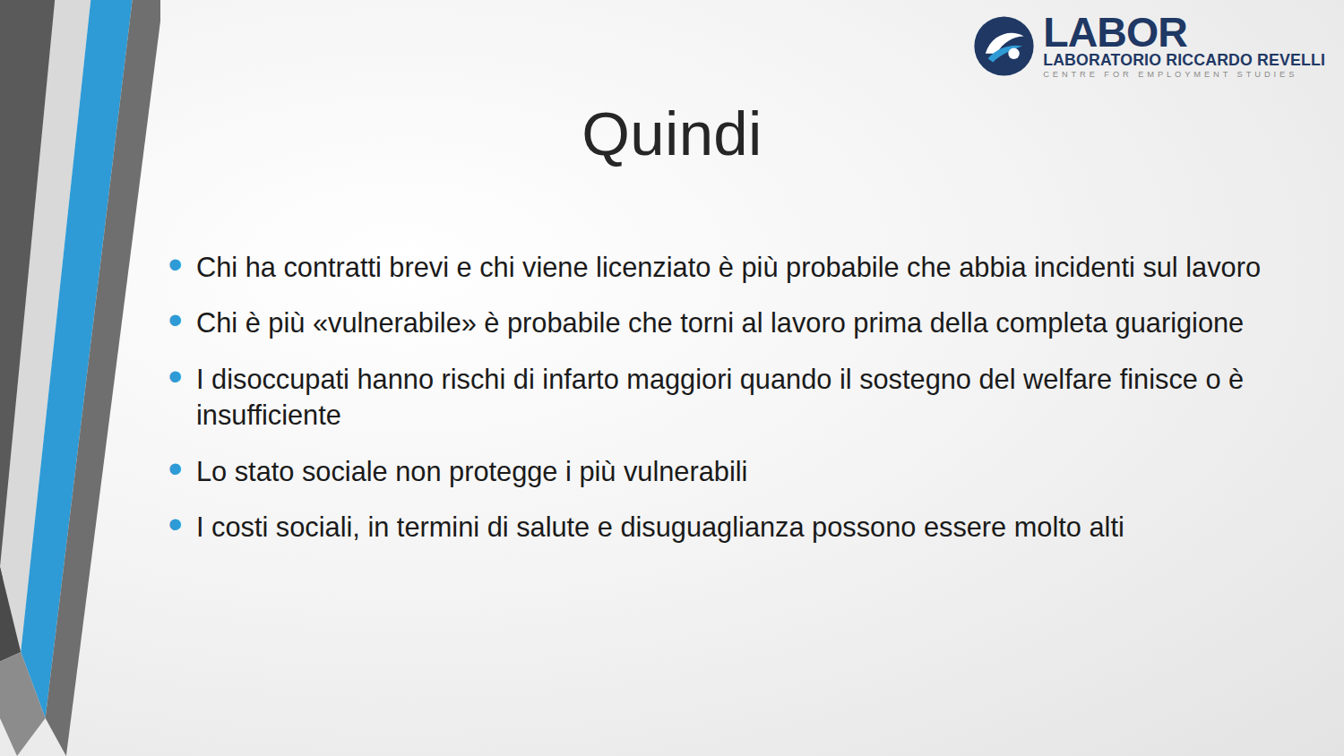LABOR
LABORATORIO RICCARDO REVELLI
CENTRE FOR EMPLOYMENT STUDIES
Quindi
Chi ha contratti brevi e chi viene licenziato è più probabile che abbia incidenti sul lavoro
Chi è più «vulnerabile» è probabile che torni al lavoro prima della completa guarigione
I disoccupati hanno rischi di infarto maggiori quando il sostegno del welfare finisce o è insufficiente
Lo stato sociale non protegge i più vulnerabili
I costi sociali, in termini di salute e disuguaglianza possono essere molto alti